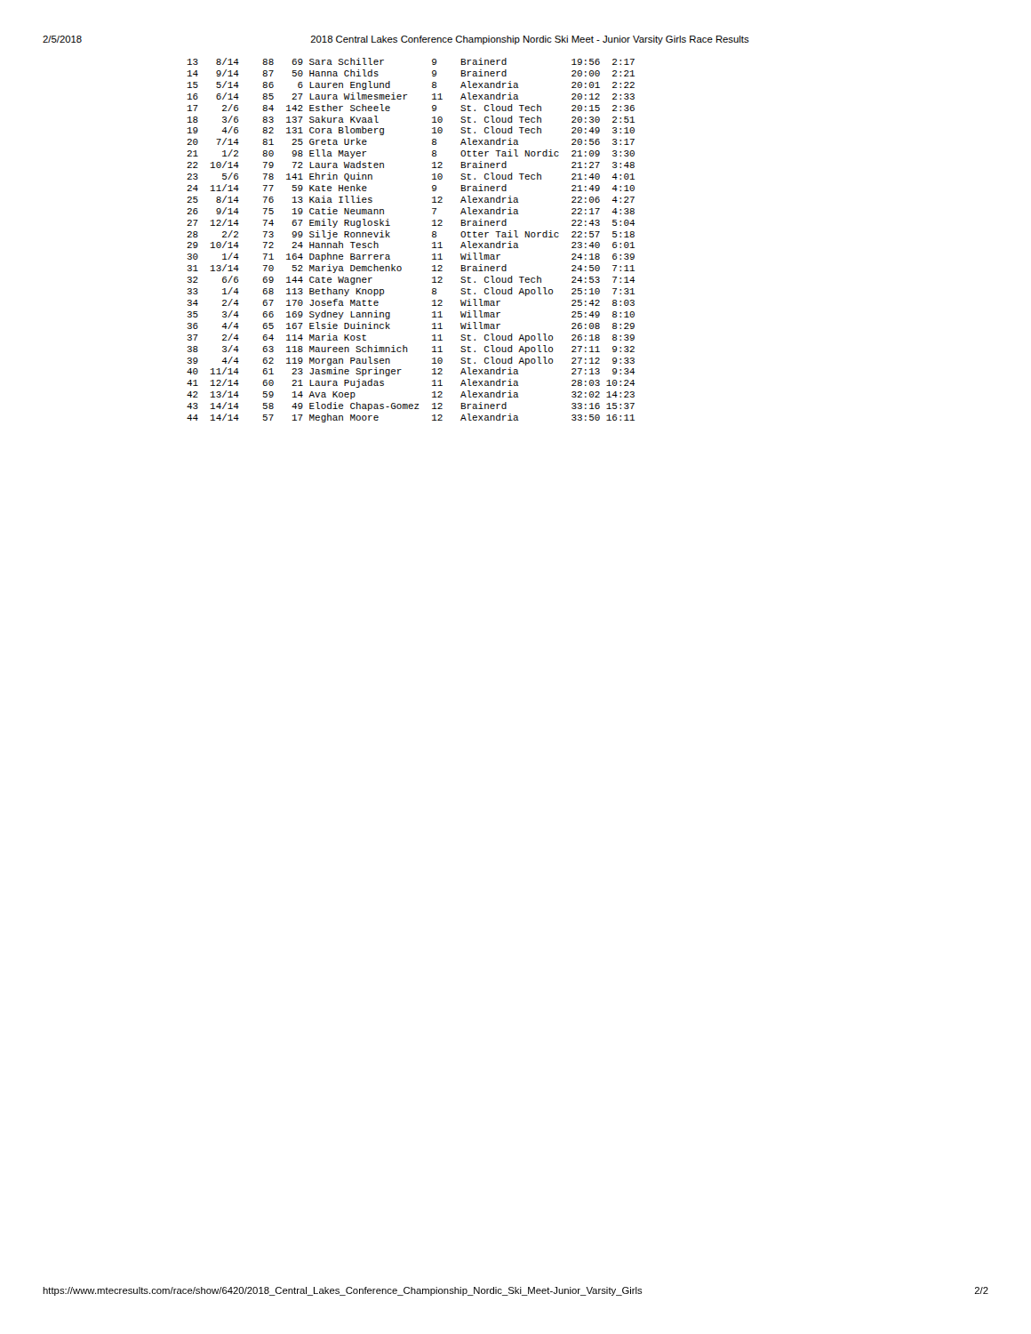2/5/2018 2018 Central Lakes Conference Championship Nordic Ski Meet - Junior Varsity Girls Race Results
  13   8/14    88   69 Sara Schiller        9    Brainerd           19:56  2:17
  14   9/14    87   50 Hanna Childs         9    Brainerd           20:00  2:21
  15   5/14    86    6 Lauren Englund       8    Alexandria         20:01  2:22
  16   6/14    85   27 Laura Wilmesmeier    11   Alexandria         20:12  2:33
  17    2/6    84  142 Esther Scheele       9    St. Cloud Tech     20:15  2:36
  18    3/6    83  137 Sakura Kvaal         10   St. Cloud Tech     20:30  2:51
  19    4/6    82  131 Cora Blomberg        10   St. Cloud Tech     20:49  3:10
  20   7/14    81   25 Greta Urke           8    Alexandria         20:56  3:17
  21    1/2    80   98 Ella Mayer           8    Otter Tail Nordic  21:09  3:30
  22  10/14    79   72 Laura Wadsten        12   Brainerd           21:27  3:48
  23    5/6    78  141 Ehrin Quinn          10   St. Cloud Tech     21:40  4:01
  24  11/14    77   59 Kate Henke           9    Brainerd           21:49  4:10
  25   8/14    76   13 Kaia Illies          12   Alexandria         22:06  4:27
  26   9/14    75   19 Catie Neumann        7    Alexandria         22:17  4:38
  27  12/14    74   67 Emily Rugloski       12   Brainerd           22:43  5:04
  28    2/2    73   99 Silje Ronnevik       8    Otter Tail Nordic  22:57  5:18
  29  10/14    72   24 Hannah Tesch         11   Alexandria         23:40  6:01
  30    1/4    71  164 Daphne Barrera       11   Willmar            24:18  6:39
  31  13/14    70   52 Mariya Demchenko     12   Brainerd           24:50  7:11
  32    6/6    69  144 Cate Wagner          12   St. Cloud Tech     24:53  7:14
  33    1/4    68  113 Bethany Knopp        8    St. Cloud Apollo   25:10  7:31
  34    2/4    67  170 Josefa Matte         12   Willmar            25:42  8:03
  35    3/4    66  169 Sydney Lanning       11   Willmar            25:49  8:10
  36    4/4    65  167 Elsie Duininck       11   Willmar            26:08  8:29
  37    2/4    64  114 Maria Kost           11   St. Cloud Apollo   26:18  8:39
  38    3/4    63  118 Maureen Schimnich    11   St. Cloud Apollo   27:11  9:32
  39    4/4    62  119 Morgan Paulsen       10   St. Cloud Apollo   27:12  9:33
  40  11/14    61   23 Jasmine Springer     12   Alexandria         27:13  9:34
  41  12/14    60   21 Laura Pujadas        11   Alexandria         28:03 10:24
  42  13/14    59   14 Ava Koep             12   Alexandria         32:02 14:23
  43  14/14    58   49 Elodie Chapas-Gomez  12   Brainerd           33:16 15:37
  44  14/14    57   17 Meghan Moore         12   Alexandria         33:50 16:11
https://www.mtecresults.com/race/show/6420/2018_Central_Lakes_Conference_Championship_Nordic_Ski_Meet-Junior_Varsity_Girls 2/2